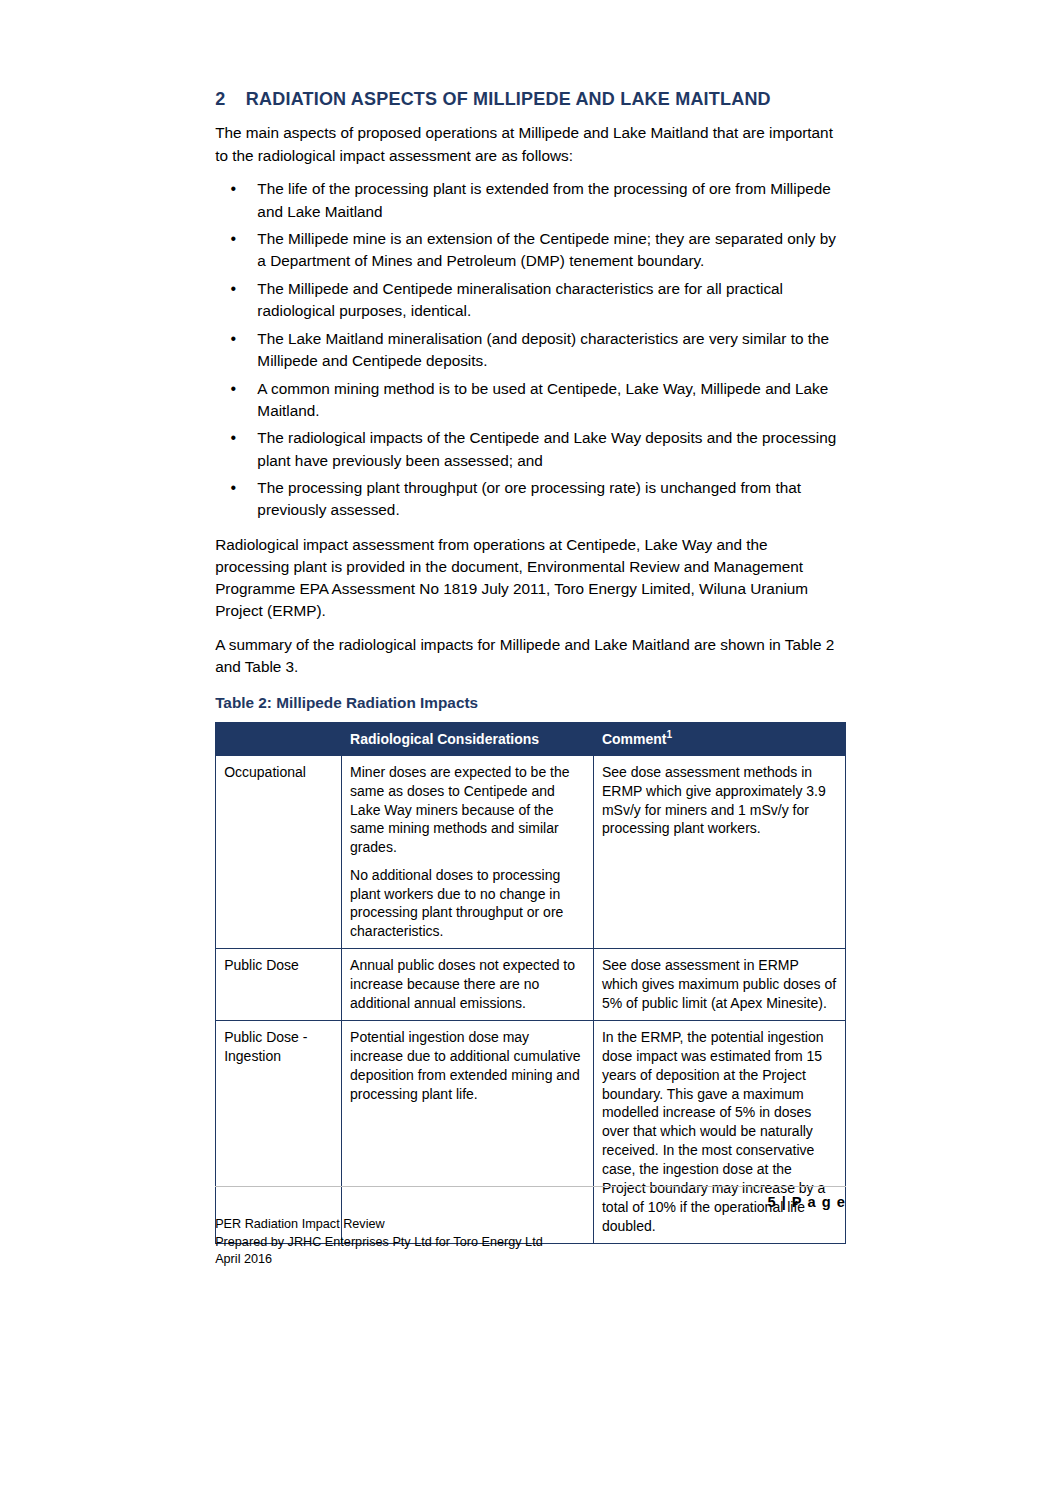2 RADIATION ASPECTS OF MILLIPEDE AND LAKE MAITLAND
The main aspects of proposed operations at Millipede and Lake Maitland that are important to the radiological impact assessment are as follows:
The life of the processing plant is extended from the processing of ore from Millipede and Lake Maitland
The Millipede mine is an extension of the Centipede mine; they are separated only by a Department of Mines and Petroleum (DMP) tenement boundary.
The Millipede and Centipede mineralisation characteristics are for all practical radiological purposes, identical.
The Lake Maitland mineralisation (and deposit) characteristics are very similar to the Millipede and Centipede deposits.
A common mining method is to be used at Centipede, Lake Way, Millipede and Lake Maitland.
The radiological impacts of the Centipede and Lake Way deposits and the processing plant have previously been assessed; and
The processing plant throughput (or ore processing rate) is unchanged from that previously assessed.
Radiological impact assessment from operations at Centipede, Lake Way and the processing plant is provided in the document, Environmental Review and Management Programme EPA Assessment No 1819 July 2011, Toro Energy Limited, Wiluna Uranium Project (ERMP).
A summary of the radiological impacts for Millipede and Lake Maitland are shown in Table 2 and Table 3.
Table 2: Millipede Radiation Impacts
| | Radiological Considerations | Comment 1 |
| --- | --- | --- |
| Occupational | Miner doses are expected to be the same as doses to Centipede and Lake Way miners because of the same mining methods and similar grades. No additional doses to processing plant workers due to no change in processing plant throughput or ore characteristics. | See dose assessment methods in ERMP which give approximately 3.9 mSv/y for miners and 1 mSv/y for processing plant workers. |
| Public Dose | Annual public doses not expected to increase because there are no additional annual emissions. | See dose assessment in ERMP which gives maximum public doses of 5% of public limit (at Apex Minesite). |
| Public Dose - Ingestion | Potential ingestion dose may increase due to additional cumulative deposition from extended mining and processing plant life. | In the ERMP, the potential ingestion dose impact was estimated from 15 years of deposition at the Project boundary. This gave a maximum modelled increase of 5% in doses over that which would be naturally received. In the most conservative case, the ingestion dose at the Project boundary may increase by a total of 10% if the operational life doubled. |
5 | P a g e
PER Radiation Impact Review
Prepared by JRHC Enterprises Pty Ltd for Toro Energy Ltd
April 2016